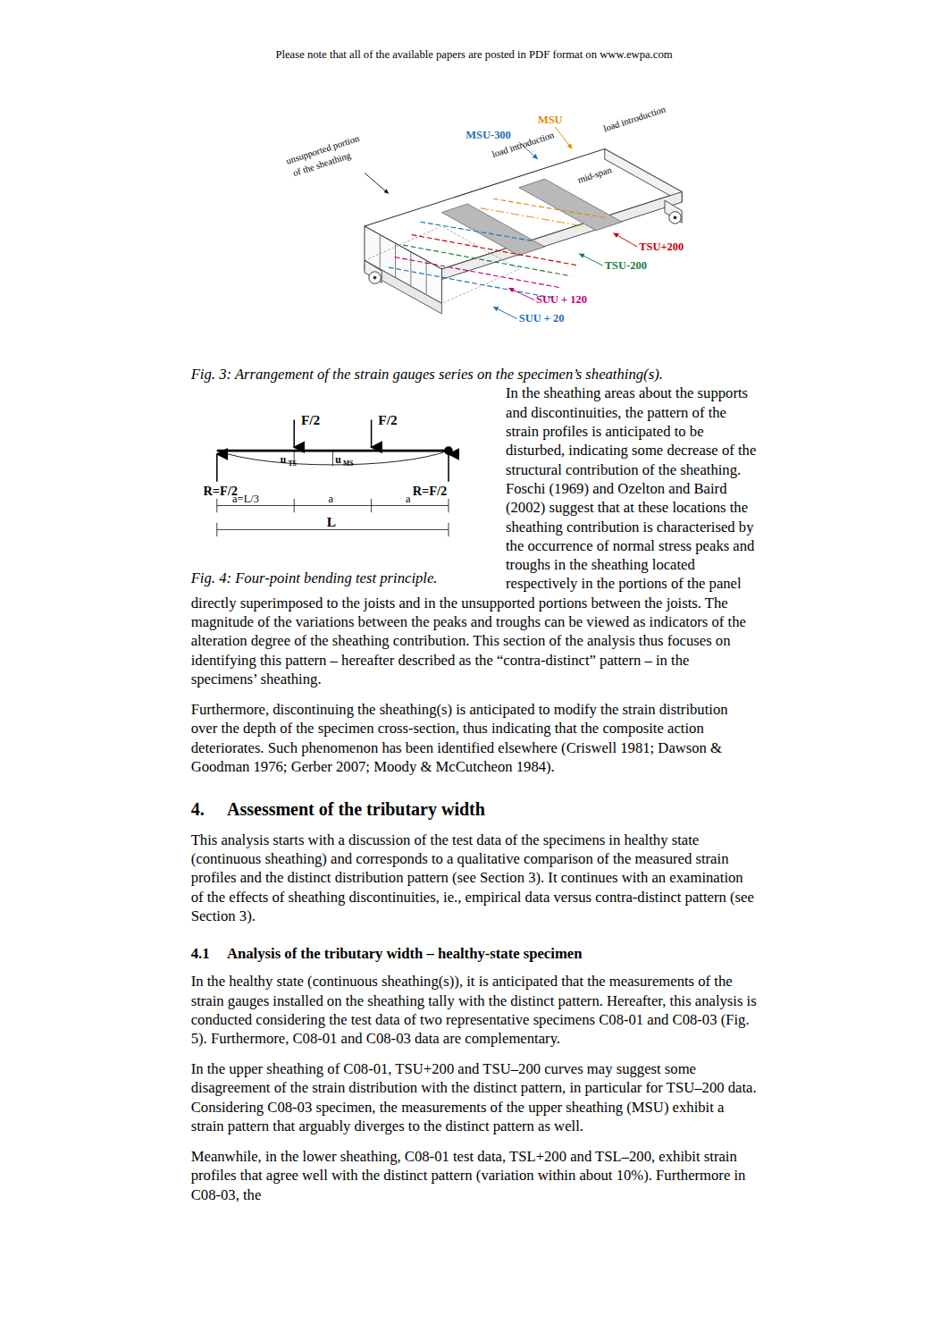Please note that all of the available papers are posted in PDF format on www.ewpa.com
MSU MSU-300 load introduction mid-span load introduction unsupported portion of the sheathing TSU+200 TSU-200 SUU + 120 SUU + 20
Fig. 3: Arrangement of the strain gauges series on the specimen’s sheathing(s).
F/2 F/2 R=F/2 R=F/2 u TS u MS a=L/3 a a L
Fig. 4: Four-point bending test principle.
In the sheathing areas about the supports and discontinuities, the pattern of the strain profiles is anticipated to be disturbed, indicating some decrease of the structural contribution of the sheathing. Foschi (1969) and Ozelton and Baird (2002) suggest that at these locations the sheathing contribution is characterised by the occurrence of normal stress peaks and troughs in the sheathing located respectively in the portions of the panel directly superimposed to the joists and in the unsupported portions between the joists. The magnitude of the variations between the peaks and troughs can be viewed as indicators of the alteration degree of the sheathing contribution. This section of the analysis thus focuses on identifying this pattern – hereafter described as the “contra-distinct” pattern – in the specimens’ sheathing.
Furthermore, discontinuing the sheathing(s) is anticipated to modify the strain distribution over the depth of the specimen cross-section, thus indicating that the composite action deteriorates. Such phenomenon has been identified elsewhere (Criswell 1981; Dawson & Goodman 1976; Gerber 2007; Moody & McCutcheon 1984).
4. Assessment of the tributary width
This analysis starts with a discussion of the test data of the specimens in healthy state (continuous sheathing) and corresponds to a qualitative comparison of the measured strain profiles and the distinct distribution pattern (see Section 3). It continues with an examination of the effects of sheathing discontinuities, ie., empirical data versus contra-distinct pattern (see Section 3).
4.1 Analysis of the tributary width – healthy-state specimen
In the healthy state (continuous sheathing(s)), it is anticipated that the measurements of the strain gauges installed on the sheathing tally with the distinct pattern. Hereafter, this analysis is conducted considering the test data of two representative specimens C08-01 and C08-03 (Fig. 5). Furthermore, C08-01 and C08-03 data are complementary.
In the upper sheathing of C08-01, TSU+200 and TSU–200 curves may suggest some disagreement of the strain distribution with the distinct pattern, in particular for TSU–200 data. Considering C08-03 specimen, the measurements of the upper sheathing (MSU) exhibit a strain pattern that arguably diverges to the distinct pattern as well.
Meanwhile, in the lower sheathing, C08-01 test data, TSL+200 and TSL–200, exhibit strain profiles that agree well with the distinct pattern (variation within about 10%). Furthermore in C08-03, the